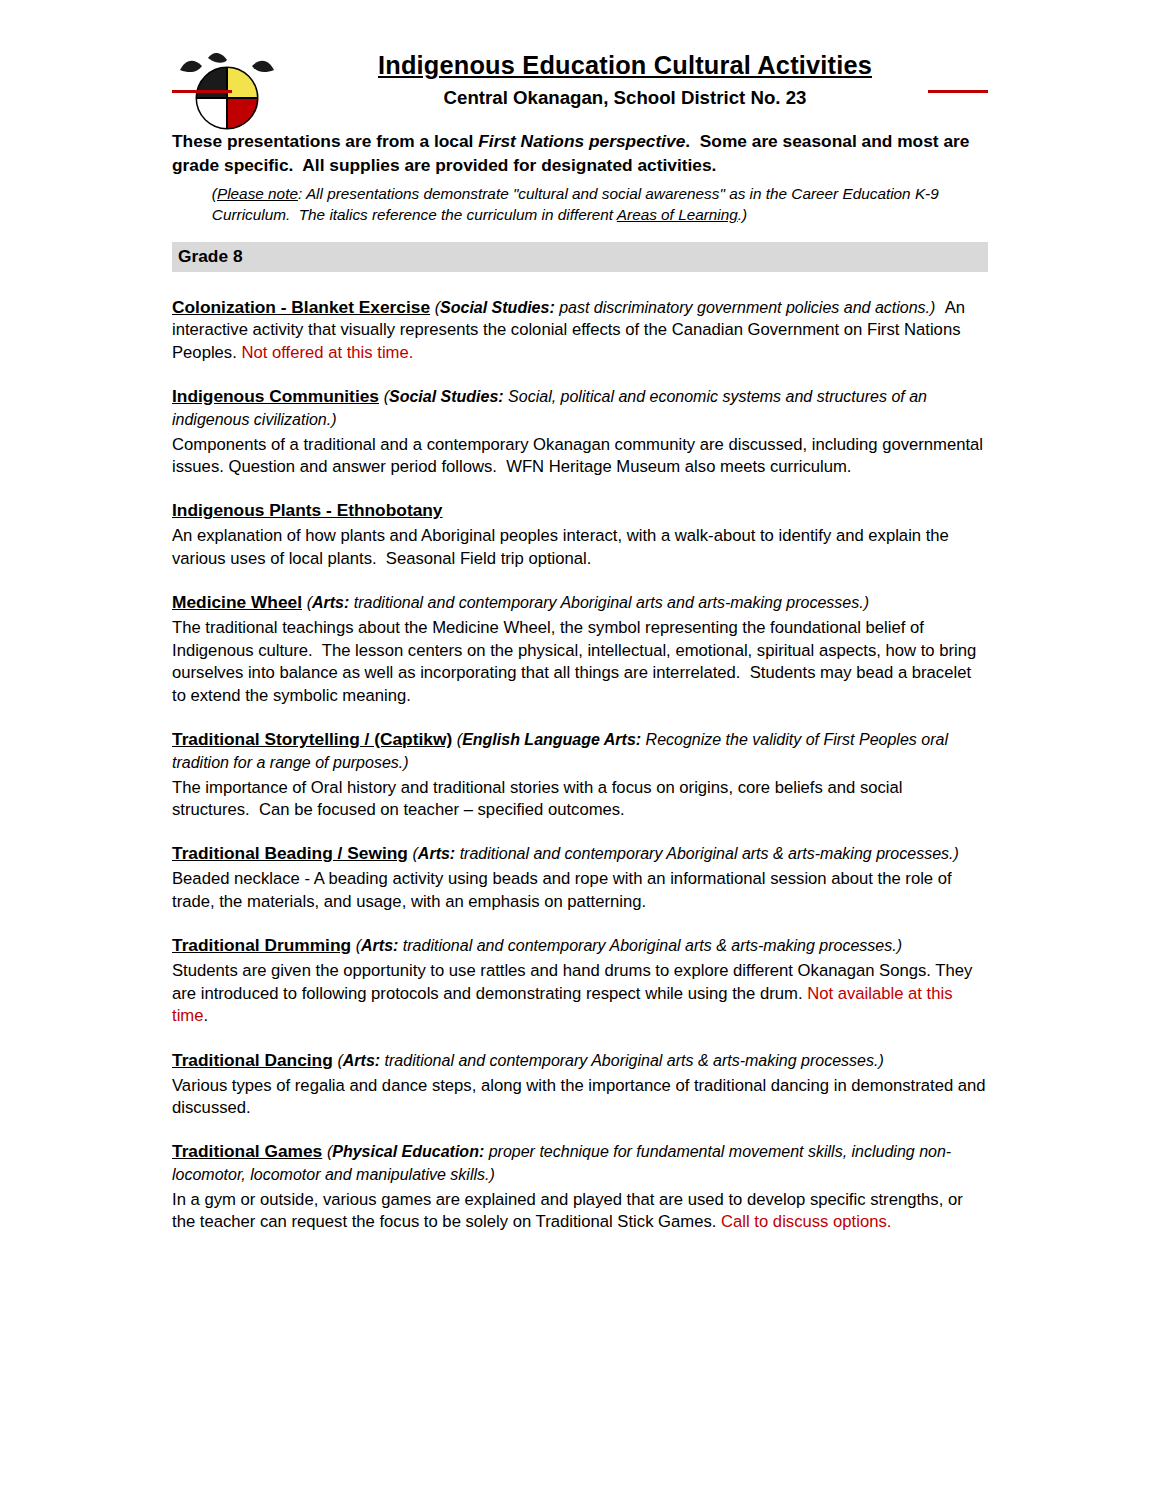Indigenous Education Cultural Activities
Central Okanagan, School District No. 23
These presentations are from a local First Nations perspective. Some are seasonal and most are grade specific. All supplies are provided for designated activities.
(Please note: All presentations demonstrate "cultural and social awareness" as in the Career Education K-9 Curriculum. The italics reference the curriculum in different Areas of Learning.)
Grade 8
Colonization - Blanket Exercise
(Social Studies: past discriminatory government policies and actions.) An interactive activity that visually represents the colonial effects of the Canadian Government on First Nations Peoples. Not offered at this time.
Indigenous Communities
(Social Studies: Social, political and economic systems and structures of an indigenous civilization.)
Components of a traditional and a contemporary Okanagan community are discussed, including governmental issues. Question and answer period follows. WFN Heritage Museum also meets curriculum.
Indigenous Plants - Ethnobotany
An explanation of how plants and Aboriginal peoples interact, with a walk-about to identify and explain the various uses of local plants. Seasonal Field trip optional.
Medicine Wheel
(Arts: traditional and contemporary Aboriginal arts and arts-making processes.)
The traditional teachings about the Medicine Wheel, the symbol representing the foundational belief of Indigenous culture. The lesson centers on the physical, intellectual, emotional, spiritual aspects, how to bring ourselves into balance as well as incorporating that all things are interrelated. Students may bead a bracelet to extend the symbolic meaning.
Traditional Storytelling / (Captikw)
(English Language Arts: Recognize the validity of First Peoples oral tradition for a range of purposes.)
The importance of Oral history and traditional stories with a focus on origins, core beliefs and social structures. Can be focused on teacher – specified outcomes.
Traditional Beading / Sewing
(Arts: traditional and contemporary Aboriginal arts & arts-making processes.)
Beaded necklace - A beading activity using beads and rope with an informational session about the role of trade, the materials, and usage, with an emphasis on patterning.
Traditional Drumming
(Arts: traditional and contemporary Aboriginal arts & arts-making processes.)
Students are given the opportunity to use rattles and hand drums to explore different Okanagan Songs. They are introduced to following protocols and demonstrating respect while using the drum. Not available at this time.
Traditional Dancing
(Arts: traditional and contemporary Aboriginal arts & arts-making processes.)
Various types of regalia and dance steps, along with the importance of traditional dancing in demonstrated and discussed.
Traditional Games
(Physical Education: proper technique for fundamental movement skills, including non-locomotor, locomotor and manipulative skills.)
In a gym or outside, various games are explained and played that are used to develop specific strengths, or the teacher can request the focus to be solely on Traditional Stick Games. Call to discuss options.